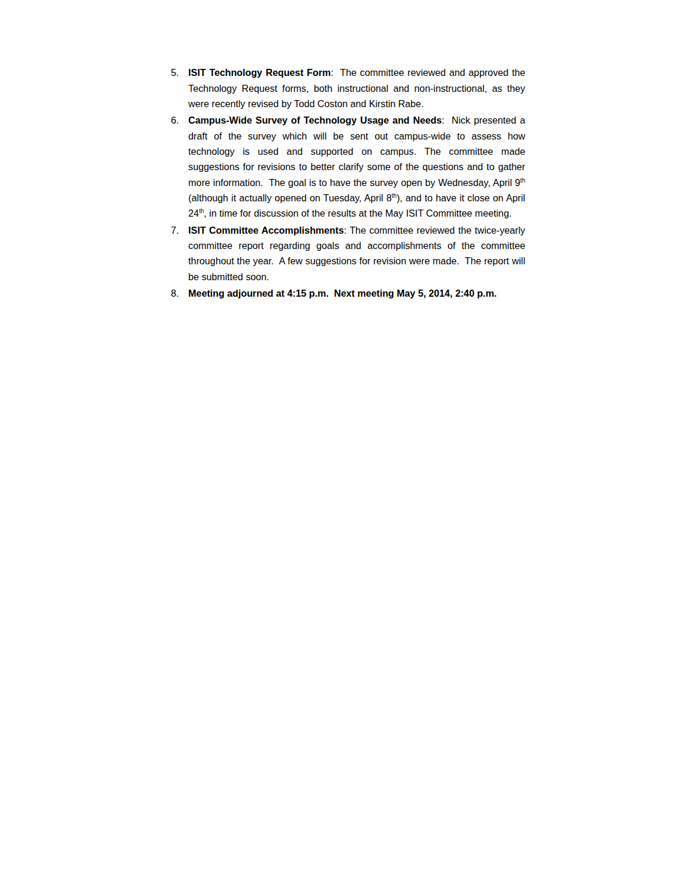ISIT Technology Request Form: The committee reviewed and approved the Technology Request forms, both instructional and non-instructional, as they were recently revised by Todd Coston and Kirstin Rabe.
Campus-Wide Survey of Technology Usage and Needs: Nick presented a draft of the survey which will be sent out campus-wide to assess how technology is used and supported on campus. The committee made suggestions for revisions to better clarify some of the questions and to gather more information. The goal is to have the survey open by Wednesday, April 9th (although it actually opened on Tuesday, April 8th), and to have it close on April 24th, in time for discussion of the results at the May ISIT Committee meeting.
ISIT Committee Accomplishments: The committee reviewed the twice-yearly committee report regarding goals and accomplishments of the committee throughout the year. A few suggestions for revision were made. The report will be submitted soon.
Meeting adjourned at 4:15 p.m. Next meeting May 5, 2014, 2:40 p.m.